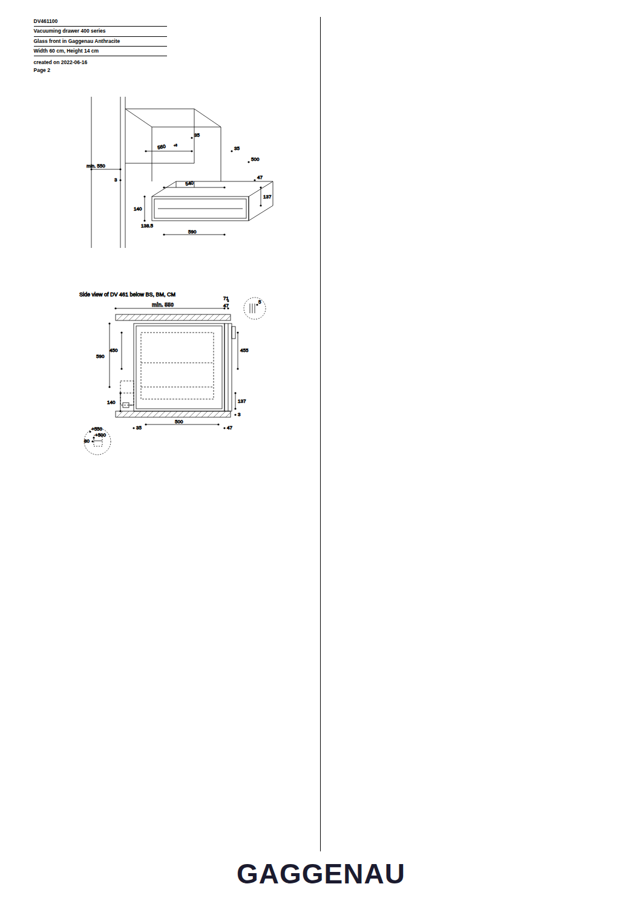DV461100
Vacuuming drawer 400 series
Glass front in Gaggenau Anthracite
Width 60 cm, Height 14 cm
created on 2022-06-16
Page 2
35 560 +8 35 500 min. 550 3 540 47 137 140 138.5 590 Side view of DV 461 below BS, BM, CM 5 80 min. 550 71 47 450 590 455 140 137 3 35 500 47 +550 +500
GAGGENAU